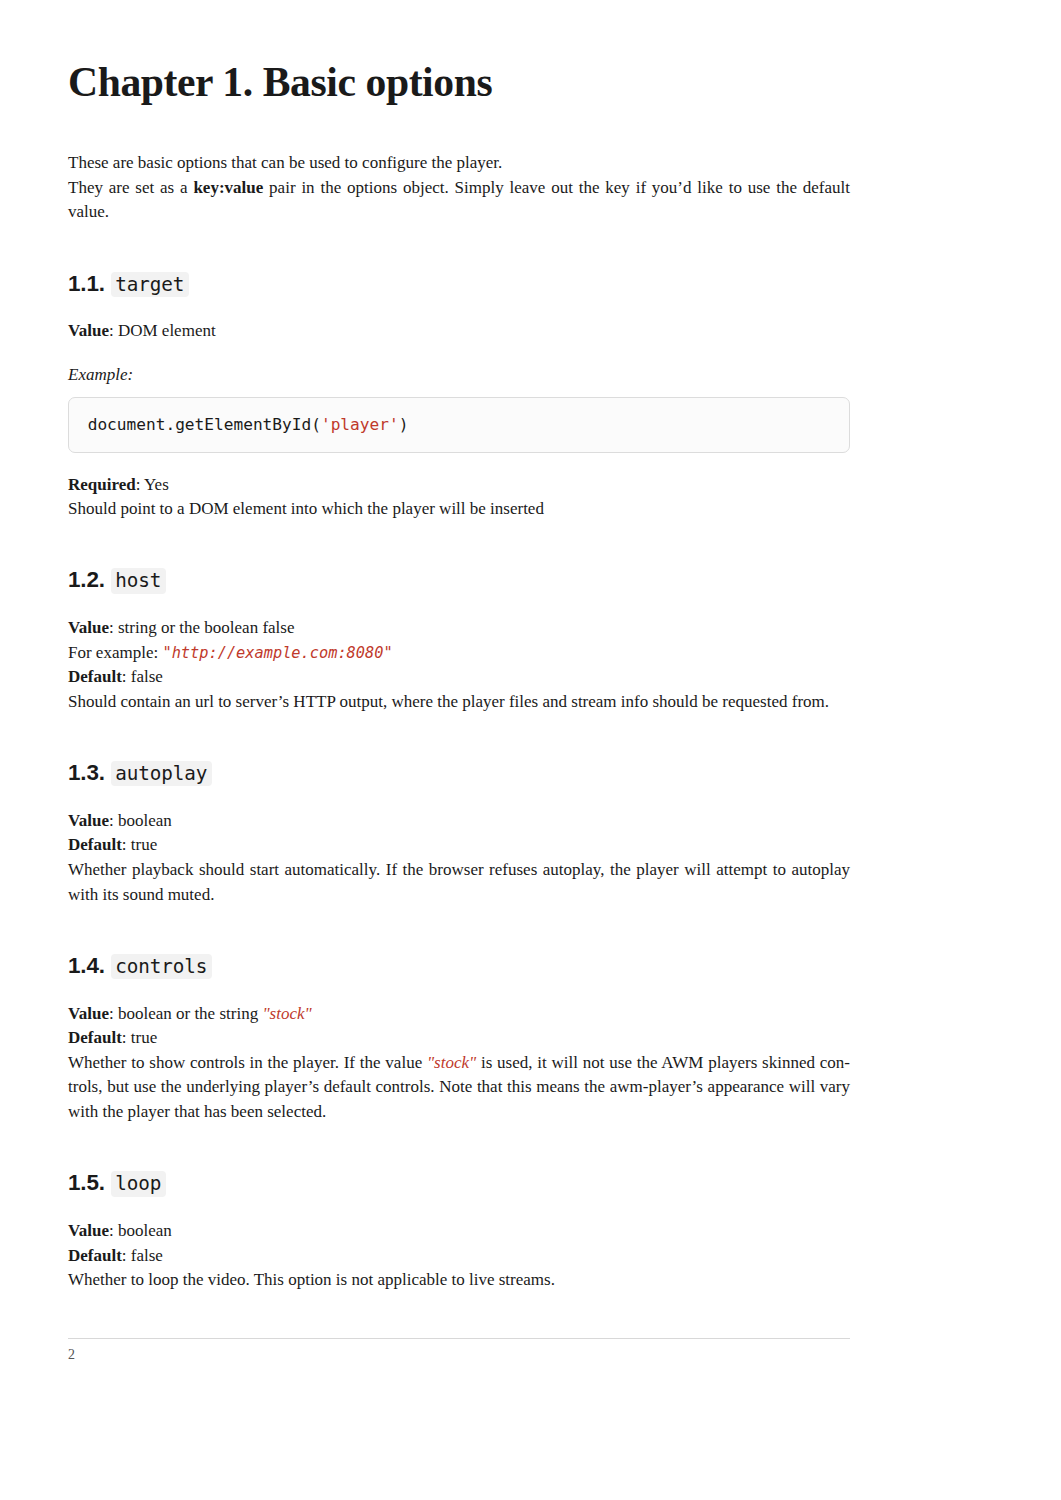Chapter 1. Basic options
These are basic options that can be used to configure the player.
They are set as a key:value pair in the options object. Simply leave out the key if you’d like to use the default value.
1.1. target
Value: DOM element
Example:
document.getElementById('player')
Required: Yes
Should point to a DOM element into which the player will be inserted
1.2. host
Value: string or the boolean false
For example: "http://example.com:8080"
Default: false
Should contain an url to server’s HTTP output, where the player files and stream info should be requested from.
1.3. autoplay
Value: boolean
Default: true
Whether playback should start automatically. If the browser refuses autoplay, the player will attempt to autoplay with its sound muted.
1.4. controls
Value: boolean or the string "stock"
Default: true
Whether to show controls in the player. If the value "stock" is used, it will not use the AWM players skinned controls, but use the underlying player’s default controls. Note that this means the awm-player’s appearance will vary with the player that has been selected.
1.5. loop
Value: boolean
Default: false
Whether to loop the video. This option is not applicable to live streams.
2